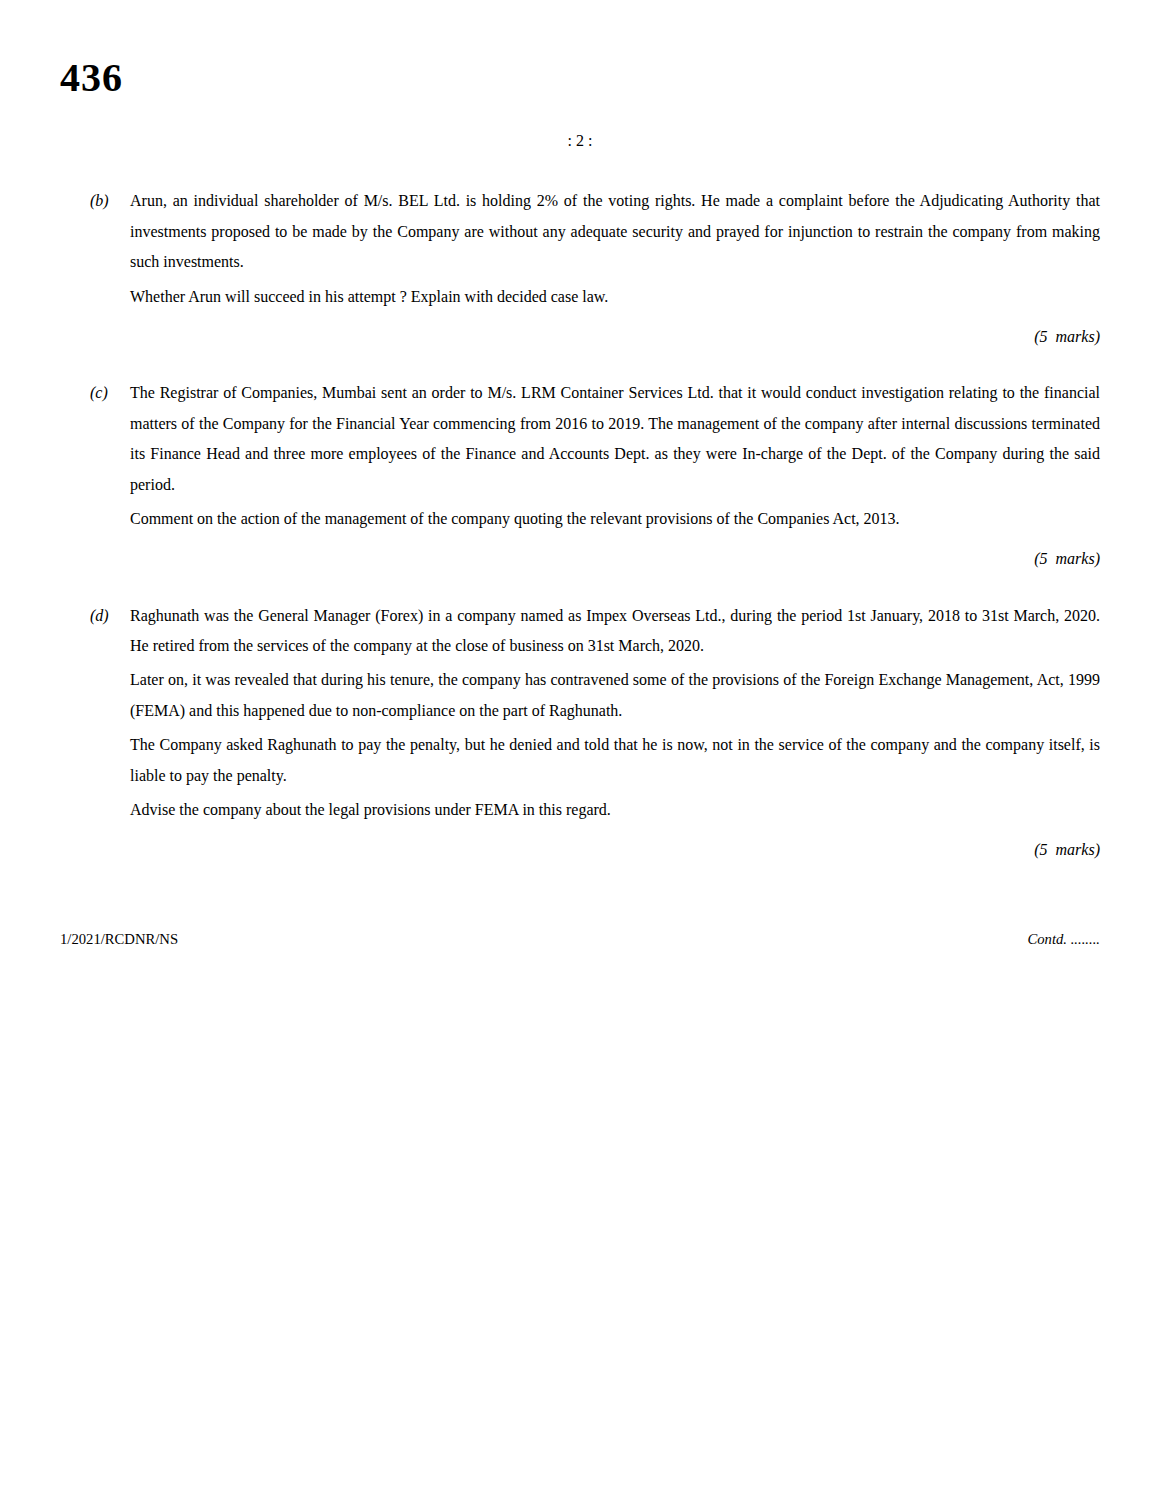436
: 2 :
(b)
Arun, an individual shareholder of M/s. BEL Ltd. is holding 2% of the voting rights. He made a complaint before the Adjudicating Authority that investments proposed to be made by the Company are without any adequate security and prayed for injunction to restrain the company from making such investments.
Whether Arun will succeed in his attempt ? Explain with decided case law.
(5 marks)
(c)
The Registrar of Companies, Mumbai sent an order to M/s. LRM Container Services Ltd. that it would conduct investigation relating to the financial matters of the Company for the Financial Year commencing from 2016 to 2019. The management of the company after internal discussions terminated its Finance Head and three more employees of the Finance and Accounts Dept. as they were In-charge of the Dept. of the Company during the said period.
Comment on the action of the management of the company quoting the relevant provisions of the Companies Act, 2013.
(5 marks)
(d)
Raghunath was the General Manager (Forex) in a company named as Impex Overseas Ltd., during the period 1st January, 2018 to 31st March, 2020. He retired from the services of the company at the close of business on 31st March, 2020.
Later on, it was revealed that during his tenure, the company has contravened some of the provisions of the Foreign Exchange Management, Act, 1999 (FEMA) and this happened due to non-compliance on the part of Raghunath.
The Company asked Raghunath to pay the penalty, but he denied and told that he is now, not in the service of the company and the company itself, is liable to pay the penalty.
Advise the company about the legal provisions under FEMA in this regard.
(5 marks)
1/2021/RCDNR/NS
Contd. ........